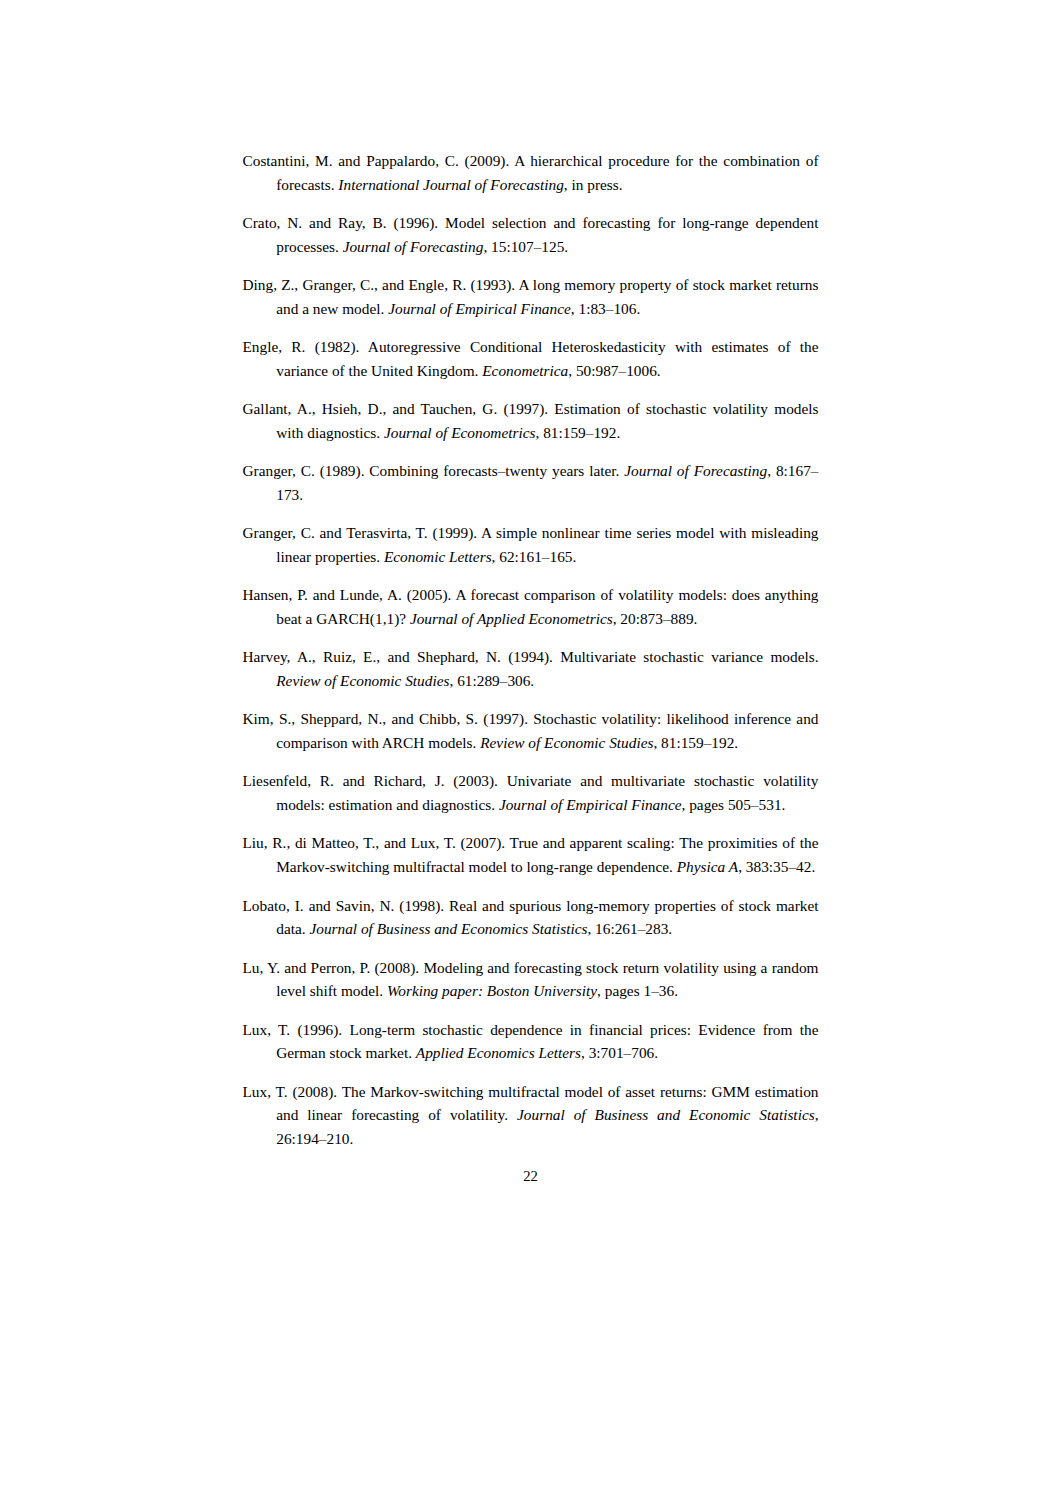Costantini, M. and Pappalardo, C. (2009). A hierarchical procedure for the combination of forecasts. International Journal of Forecasting, in press.
Crato, N. and Ray, B. (1996). Model selection and forecasting for long-range dependent processes. Journal of Forecasting, 15:107–125.
Ding, Z., Granger, C., and Engle, R. (1993). A long memory property of stock market returns and a new model. Journal of Empirical Finance, 1:83–106.
Engle, R. (1982). Autoregressive Conditional Heteroskedasticity with estimates of the variance of the United Kingdom. Econometrica, 50:987–1006.
Gallant, A., Hsieh, D., and Tauchen, G. (1997). Estimation of stochastic volatility models with diagnostics. Journal of Econometrics, 81:159–192.
Granger, C. (1989). Combining forecasts–twenty years later. Journal of Forecasting, 8:167–173.
Granger, C. and Terasvirta, T. (1999). A simple nonlinear time series model with misleading linear properties. Economic Letters, 62:161–165.
Hansen, P. and Lunde, A. (2005). A forecast comparison of volatility models: does anything beat a GARCH(1,1)? Journal of Applied Econometrics, 20:873–889.
Harvey, A., Ruiz, E., and Shephard, N. (1994). Multivariate stochastic variance models. Review of Economic Studies, 61:289–306.
Kim, S., Sheppard, N., and Chibb, S. (1997). Stochastic volatility: likelihood inference and comparison with ARCH models. Review of Economic Studies, 81:159–192.
Liesenfeld, R. and Richard, J. (2003). Univariate and multivariate stochastic volatility models: estimation and diagnostics. Journal of Empirical Finance, pages 505–531.
Liu, R., di Matteo, T., and Lux, T. (2007). True and apparent scaling: The proximities of the Markov-switching multifractal model to long-range dependence. Physica A, 383:35–42.
Lobato, I. and Savin, N. (1998). Real and spurious long-memory properties of stock market data. Journal of Business and Economics Statistics, 16:261–283.
Lu, Y. and Perron, P. (2008). Modeling and forecasting stock return volatility using a random level shift model. Working paper: Boston University, pages 1–36.
Lux, T. (1996). Long-term stochastic dependence in financial prices: Evidence from the German stock market. Applied Economics Letters, 3:701–706.
Lux, T. (2008). The Markov-switching multifractal model of asset returns: GMM estimation and linear forecasting of volatility. Journal of Business and Economic Statistics, 26:194–210.
22